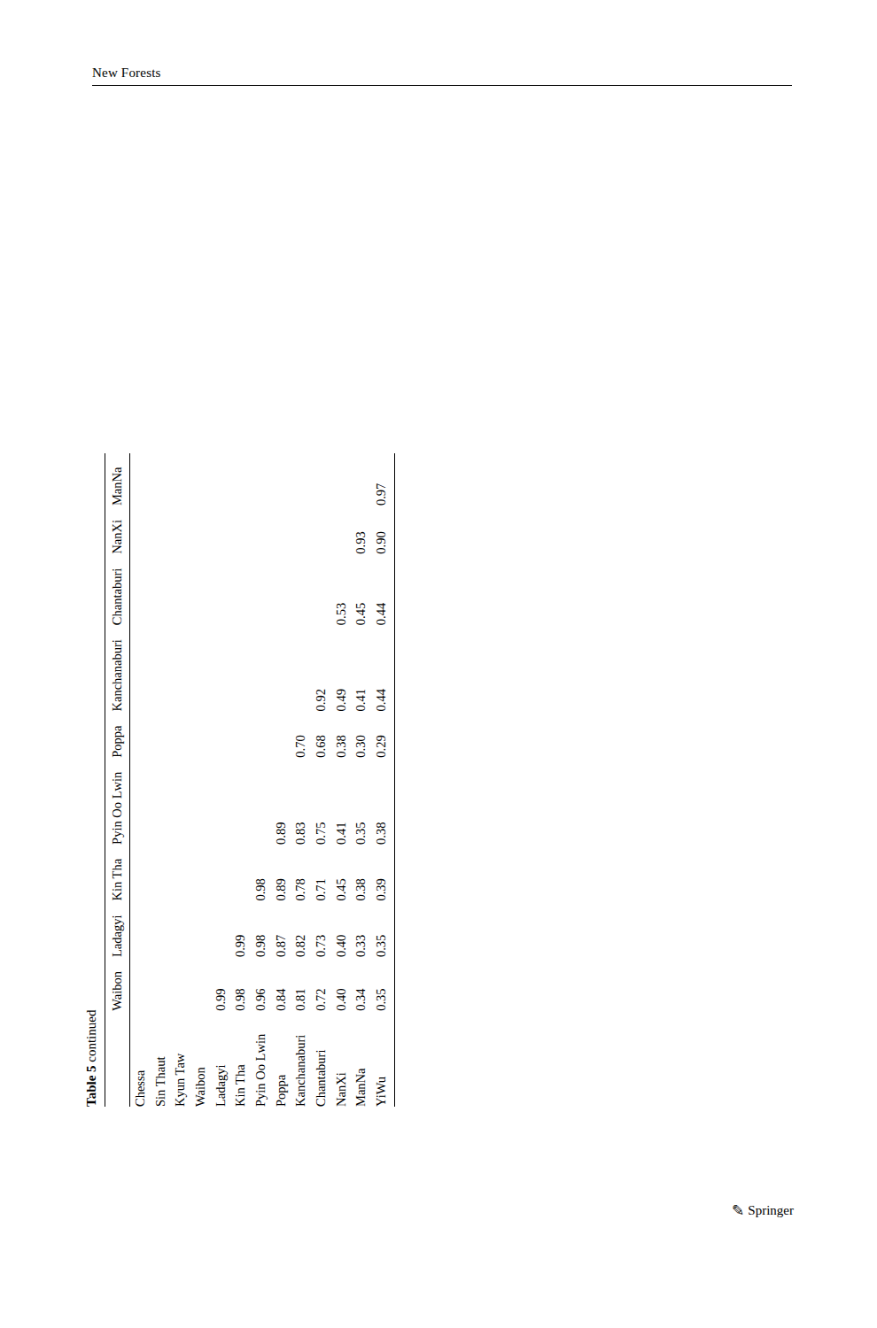New Forests
Table 5 continued
| | Waibon | Ladagyi | Kin Tha | Pyin Oo Lwin | Poppa | Kanchanaburi | Chantaburi | NanXi | ManNa |
| --- | --- | --- | --- | --- | --- | --- | --- | --- | --- |
| Chessa | | | | | | | | | |
| Sin Thaut | | | | | | | | | |
| Kyun Taw | | | | | | | | | |
| Waibon | | | | | | | | | |
| Ladagyi | 0.99 | | | | | | | | |
| Kin Tha | 0.98 | 0.99 | | | | | | | |
| Pyin Oo Lwin | 0.96 | 0.98 | 0.98 | | | | | | |
| Poppa | 0.84 | 0.87 | 0.89 | 0.89 | | | | | |
| Kanchanaburi | 0.81 | 0.82 | 0.78 | 0.83 | 0.70 | | | | |
| Chantaburi | 0.72 | 0.73 | 0.71 | 0.75 | 0.68 | 0.92 | | | |
| NanXi | 0.40 | 0.40 | 0.45 | 0.41 | 0.38 | 0.49 | 0.53 | | |
| ManNa | 0.34 | 0.33 | 0.38 | 0.35 | 0.30 | 0.41 | 0.45 | 0.93 | |
| YiWu | 0.35 | 0.35 | 0.39 | 0.38 | 0.29 | 0.44 | 0.44 | 0.90 | 0.97 |
✎Springer